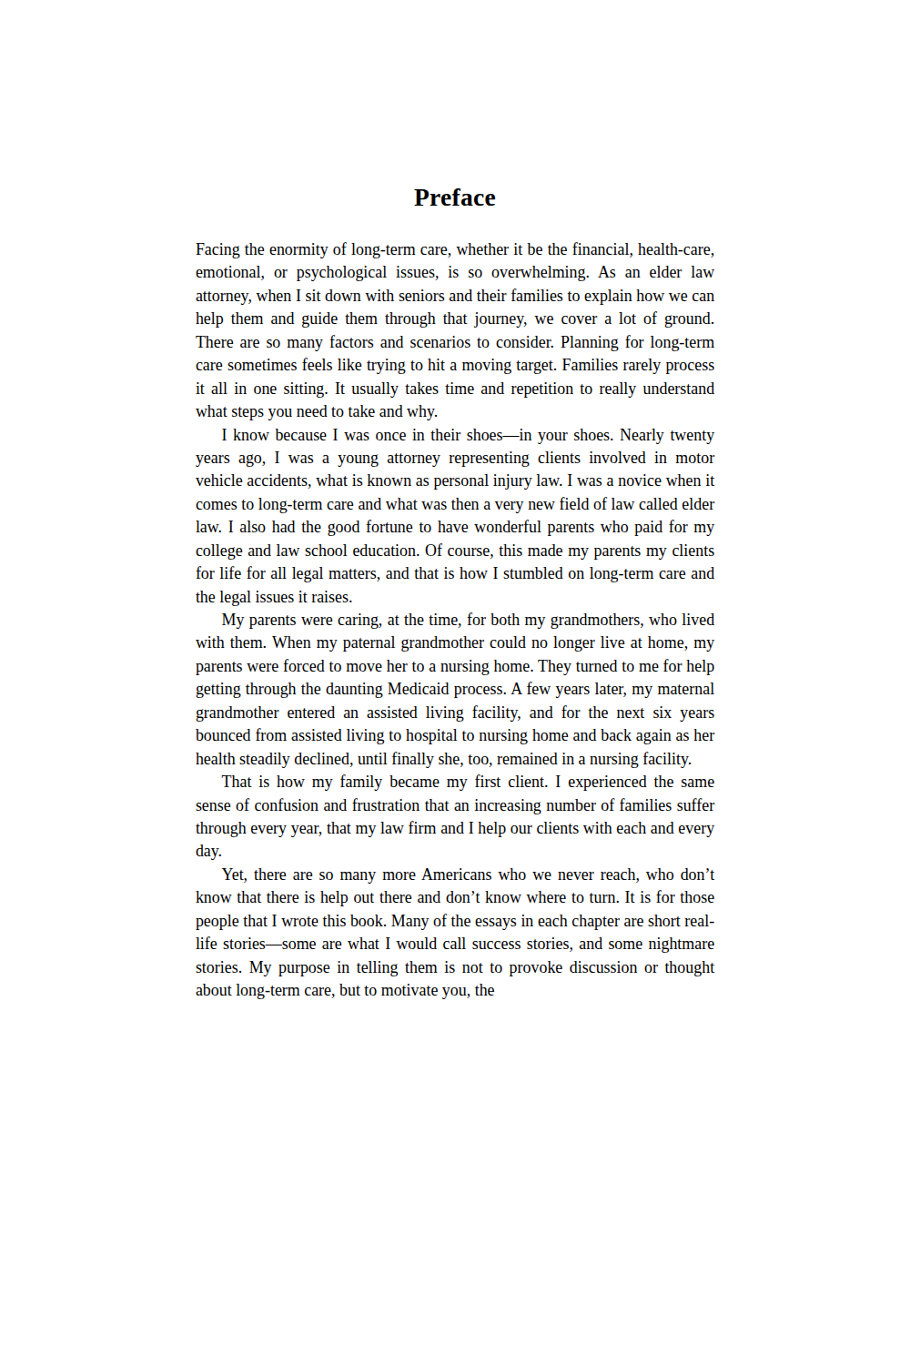Preface
Facing the enormity of long-term care, whether it be the financial, health-care, emotional, or psychological issues, is so overwhelming. As an elder law attorney, when I sit down with seniors and their families to explain how we can help them and guide them through that journey, we cover a lot of ground. There are so many factors and scenarios to consider. Planning for long-term care sometimes feels like trying to hit a moving target. Families rarely process it all in one sitting. It usually takes time and repetition to really understand what steps you need to take and why.
I know because I was once in their shoes—in your shoes. Nearly twenty years ago, I was a young attorney representing clients involved in motor vehicle accidents, what is known as personal injury law. I was a novice when it comes to long-term care and what was then a very new field of law called elder law. I also had the good fortune to have wonderful parents who paid for my college and law school education. Of course, this made my parents my clients for life for all legal matters, and that is how I stumbled on long-term care and the legal issues it raises.
My parents were caring, at the time, for both my grandmothers, who lived with them. When my paternal grandmother could no longer live at home, my parents were forced to move her to a nursing home. They turned to me for help getting through the daunting Medicaid process. A few years later, my maternal grandmother entered an assisted living facility, and for the next six years bounced from assisted living to hospital to nursing home and back again as her health steadily declined, until finally she, too, remained in a nursing facility.
That is how my family became my first client. I experienced the same sense of confusion and frustration that an increasing number of families suffer through every year, that my law firm and I help our clients with each and every day.
Yet, there are so many more Americans who we never reach, who don’t know that there is help out there and don’t know where to turn. It is for those people that I wrote this book. Many of the essays in each chapter are short real-life stories—some are what I would call success stories, and some nightmare stories. My purpose in telling them is not to provoke discussion or thought about long-term care, but to motivate you, the